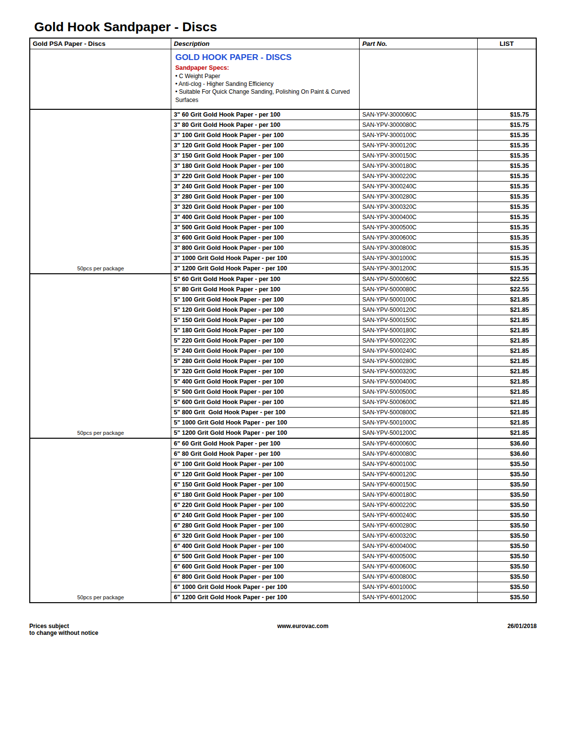Gold Hook Sandpaper - Discs
| Gold PSA Paper - Discs | Description | Part No. | LIST |
| --- | --- | --- | --- |
| | GOLD HOOK PAPER - DISCS Sandpaper Specs: • C Weight Paper • Anti-clog - Higher Sanding Efficiency • Suitable For Quick Change Sanding, Polishing On Paint & Curved Surfaces | | |
| 50pcs per package | 3" 60 Grit Gold Hook Paper - per 100 | SAN-YPV-3000060C | $15.75 |
| 3" 80 Grit Gold Hook Paper - per 100 | SAN-YPV-3000080C | $15.75 |
| 3" 100 Grit Gold Hook Paper - per 100 | SAN-YPV-3000100C | $15.35 |
| 3" 120 Grit Gold Hook Paper - per 100 | SAN-YPV-3000120C | $15.35 |
| 3" 150 Grit Gold Hook Paper - per 100 | SAN-YPV-3000150C | $15.35 |
| 3" 180 Grit Gold Hook Paper - per 100 | SAN-YPV-3000180C | $15.35 |
| 3" 220 Grit Gold Hook Paper - per 100 | SAN-YPV-3000220C | $15.35 |
| 3" 240 Grit Gold Hook Paper - per 100 | SAN-YPV-3000240C | $15.35 |
| 3" 280 Grit Gold Hook Paper - per 100 | SAN-YPV-3000280C | $15.35 |
| 3" 320 Grit Gold Hook Paper - per 100 | SAN-YPV-3000320C | $15.35 |
| 3" 400 Grit Gold Hook Paper - per 100 | SAN-YPV-3000400C | $15.35 |
| 3" 500 Grit Gold Hook Paper - per 100 | SAN-YPV-3000500C | $15.35 |
| 3" 600 Grit Gold Hook Paper - per 100 | SAN-YPV-3000600C | $15.35 |
| 3" 800 Grit Gold Hook Paper - per 100 | SAN-YPV-3000800C | $15.35 |
| 3" 1000 Grit Gold Hook Paper - per 100 | SAN-YPV-3001000C | $15.35 |
| 3" 1200 Grit Gold Hook Paper - per 100 | SAN-YPV-3001200C | $15.35 |
| 50pcs per package | 5" 60 Grit Gold Hook Paper - per 100 | SAN-YPV-5000060C | $22.55 |
| 5" 80 Grit Gold Hook Paper - per 100 | SAN-YPV-5000080C | $22.55 |
| 5" 100 Grit Gold Hook Paper - per 100 | SAN-YPV-5000100C | $21.85 |
| 5" 120 Grit Gold Hook Paper - per 100 | SAN-YPV-5000120C | $21.85 |
| 5" 150 Grit Gold Hook Paper - per 100 | SAN-YPV-5000150C | $21.85 |
| 5" 180 Grit Gold Hook Paper - per 100 | SAN-YPV-5000180C | $21.85 |
| 5" 220 Grit Gold Hook Paper - per 100 | SAN-YPV-5000220C | $21.85 |
| 5" 240 Grit Gold Hook Paper - per 100 | SAN-YPV-5000240C | $21.85 |
| 5" 280 Grit Gold Hook Paper - per 100 | SAN-YPV-5000280C | $21.85 |
| 5" 320 Grit Gold Hook Paper - per 100 | SAN-YPV-5000320C | $21.85 |
| 5" 400 Grit Gold Hook Paper - per 100 | SAN-YPV-5000400C | $21.85 |
| 5" 500 Grit Gold Hook Paper - per 100 | SAN-YPV-5000500C | $21.85 |
| 5" 600 Grit Gold Hook Paper - per 100 | SAN-YPV-5000600C | $21.85 |
| 5" 800 Grit Gold Hook Paper - per 100 | SAN-YPV-5000800C | $21.85 |
| 5" 1000 Grit Gold Hook Paper - per 100 | SAN-YPV-5001000C | $21.85 |
| 5" 1200 Grit Gold Hook Paper - per 100 | SAN-YPV-5001200C | $21.85 |
| 50pcs per package | 6" 60 Grit Gold Hook Paper - per 100 | SAN-YPV-6000060C | $36.60 |
| 6" 80 Grit Gold Hook Paper - per 100 | SAN-YPV-6000080C | $36.60 |
| 6" 100 Grit Gold Hook Paper - per 100 | SAN-YPV-6000100C | $35.50 |
| 6" 120 Grit Gold Hook Paper - per 100 | SAN-YPV-6000120C | $35.50 |
| 6" 150 Grit Gold Hook Paper - per 100 | SAN-YPV-6000150C | $35.50 |
| 6" 180 Grit Gold Hook Paper - per 100 | SAN-YPV-6000180C | $35.50 |
| 6" 220 Grit Gold Hook Paper - per 100 | SAN-YPV-6000220C | $35.50 |
| 6" 240 Grit Gold Hook Paper - per 100 | SAN-YPV-6000240C | $35.50 |
| 6" 280 Grit Gold Hook Paper - per 100 | SAN-YPV-6000280C | $35.50 |
| 6" 320 Grit Gold Hook Paper - per 100 | SAN-YPV-6000320C | $35.50 |
| 6" 400 Grit Gold Hook Paper - per 100 | SAN-YPV-6000400C | $35.50 |
| 6" 500 Grit Gold Hook Paper - per 100 | SAN-YPV-6000500C | $35.50 |
| 6" 600 Grit Gold Hook Paper - per 100 | SAN-YPV-6000600C | $35.50 |
| 6" 800 Grit Gold Hook Paper - per 100 | SAN-YPV-6000800C | $35.50 |
| 6" 1000 Grit Gold Hook Paper - per 100 | SAN-YPV-6001000C | $35.50 |
| 6" 1200 Grit Gold Hook Paper - per 100 | SAN-YPV-6001200C | $35.50 |
Prices subject
to change without notice
www.eurovac.com
26/01/2018